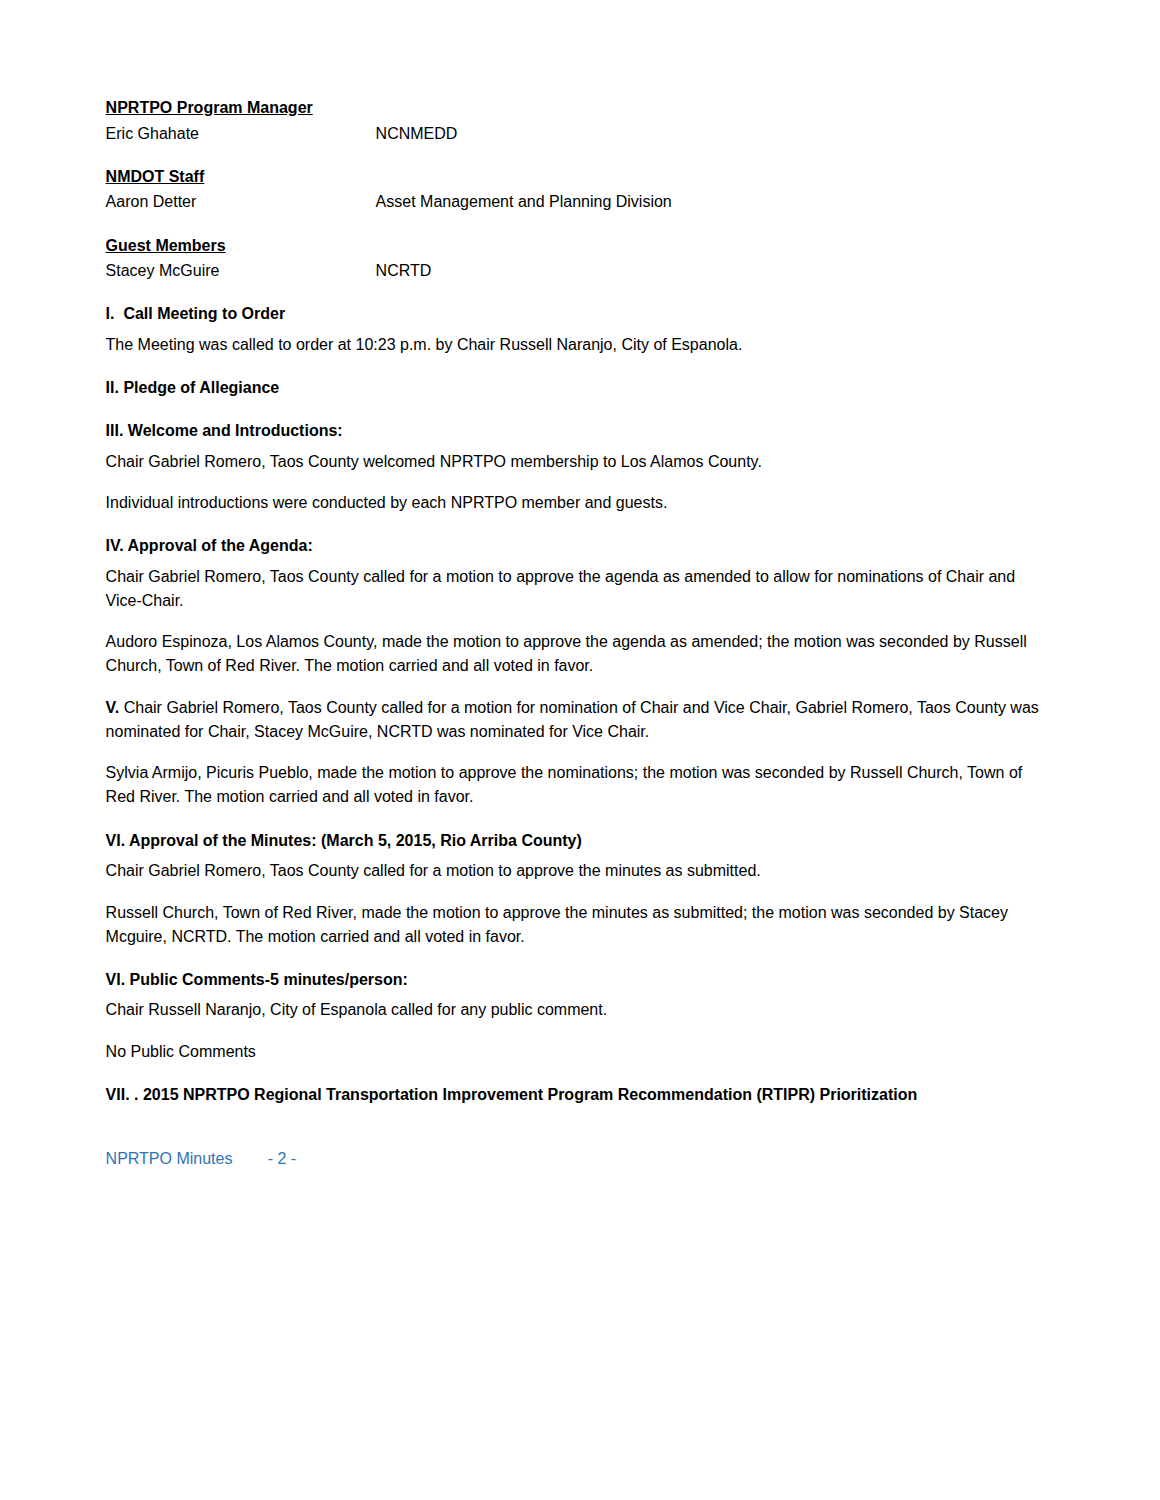NPRTPO Program Manager
Eric Ghahate NCNMEDD
NMDOT Staff
Aaron Detter Asset Management and Planning Division
Guest Members
Stacey McGuire NCRTD
I. Call Meeting to Order
The Meeting was called to order at 10:23 p.m. by Chair Russell Naranjo, City of Espanola.
II. Pledge of Allegiance
III. Welcome and Introductions:
Chair Gabriel Romero, Taos County welcomed NPRTPO membership to Los Alamos County.
Individual introductions were conducted by each NPRTPO member and guests.
IV. Approval of the Agenda:
Chair Gabriel Romero, Taos County called for a motion to approve the agenda as amended to allow for nominations of Chair and Vice-Chair.
Audoro Espinoza, Los Alamos County, made the motion to approve the agenda as amended; the motion was seconded by Russell Church, Town of Red River. The motion carried and all voted in favor.
V. Chair Gabriel Romero, Taos County called for a motion for nomination of Chair and Vice Chair, Gabriel Romero, Taos County was nominated for Chair, Stacey McGuire, NCRTD was nominated for Vice Chair.
Sylvia Armijo, Picuris Pueblo, made the motion to approve the nominations; the motion was seconded by Russell Church, Town of Red River. The motion carried and all voted in favor.
VI. Approval of the Minutes: (March 5, 2015, Rio Arriba County)
Chair Gabriel Romero, Taos County called for a motion to approve the minutes as submitted.
Russell Church, Town of Red River, made the motion to approve the minutes as submitted; the motion was seconded by Stacey Mcguire, NCRTD. The motion carried and all voted in favor.
VI. Public Comments-5 minutes/person:
Chair Russell Naranjo, City of Espanola called for any public comment.
No Public Comments
VII. . 2015 NPRTPO Regional Transportation Improvement Program Recommendation (RTIPR) Prioritization
NPRTPO Minutes- 2 -